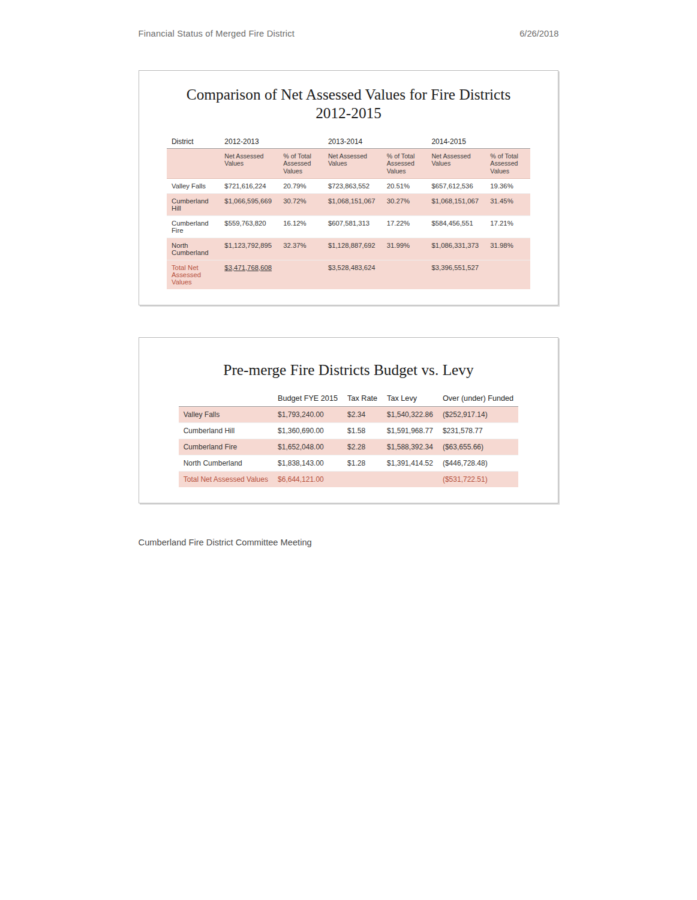Financial Status of Merged Fire District
6/26/2018
Comparison of Net Assessed Values for Fire Districts
2012-2015
| District | 2012-2013 | 2013-2014 | 2014-2015 |
| --- | --- | --- | --- |
| | Net Assessed Values | % of Total Assessed Values | Net Assessed Values | % of Total Assessed Values | Net Assessed Values | % of Total Assessed Values |
| Valley Falls | $721,616,224 | 20.79% | $723,863,552 | 20.51% | $657,612,536 | 19.36% |
| Cumberland Hill | $1,066,595,669 | 30.72% | $1,068,151,067 | 30.27% | $1,068,151,067 | 31.45% |
| Cumberland Fire | $559,763,820 | 16.12% | $607,581,313 | 17.22% | $584,456,551 | 17.21% |
| North Cumberland | $1,123,792,895 | 32.37% | $1,128,887,692 | 31.99% | $1,086,331,373 | 31.98% |
| Total Net Assessed Values | $3,471,768,608 | | $3,528,483,624 | | $3,396,551,527 | |
Pre-merge Fire Districts Budget vs. Levy
| | Budget FYE 2015 | Tax Rate | Tax Levy | Over (under) Funded |
| --- | --- | --- | --- | --- |
| Valley Falls | $1,793,240.00 | $2.34 | $1,540,322.86 | ($252,917.14) |
| Cumberland Hill | $1,360,690.00 | $1.58 | $1,591,968.77 | $231,578.77 |
| Cumberland Fire | $1,652,048.00 | $2.28 | $1,588,392.34 | ($63,655.66) |
| North Cumberland | $1,838,143.00 | $1.28 | $1,391,414.52 | ($446,728.48) |
| Total Net Assessed Values | $6,644,121.00 | | | ($531,722.51) |
Cumberland Fire District Committee Meeting